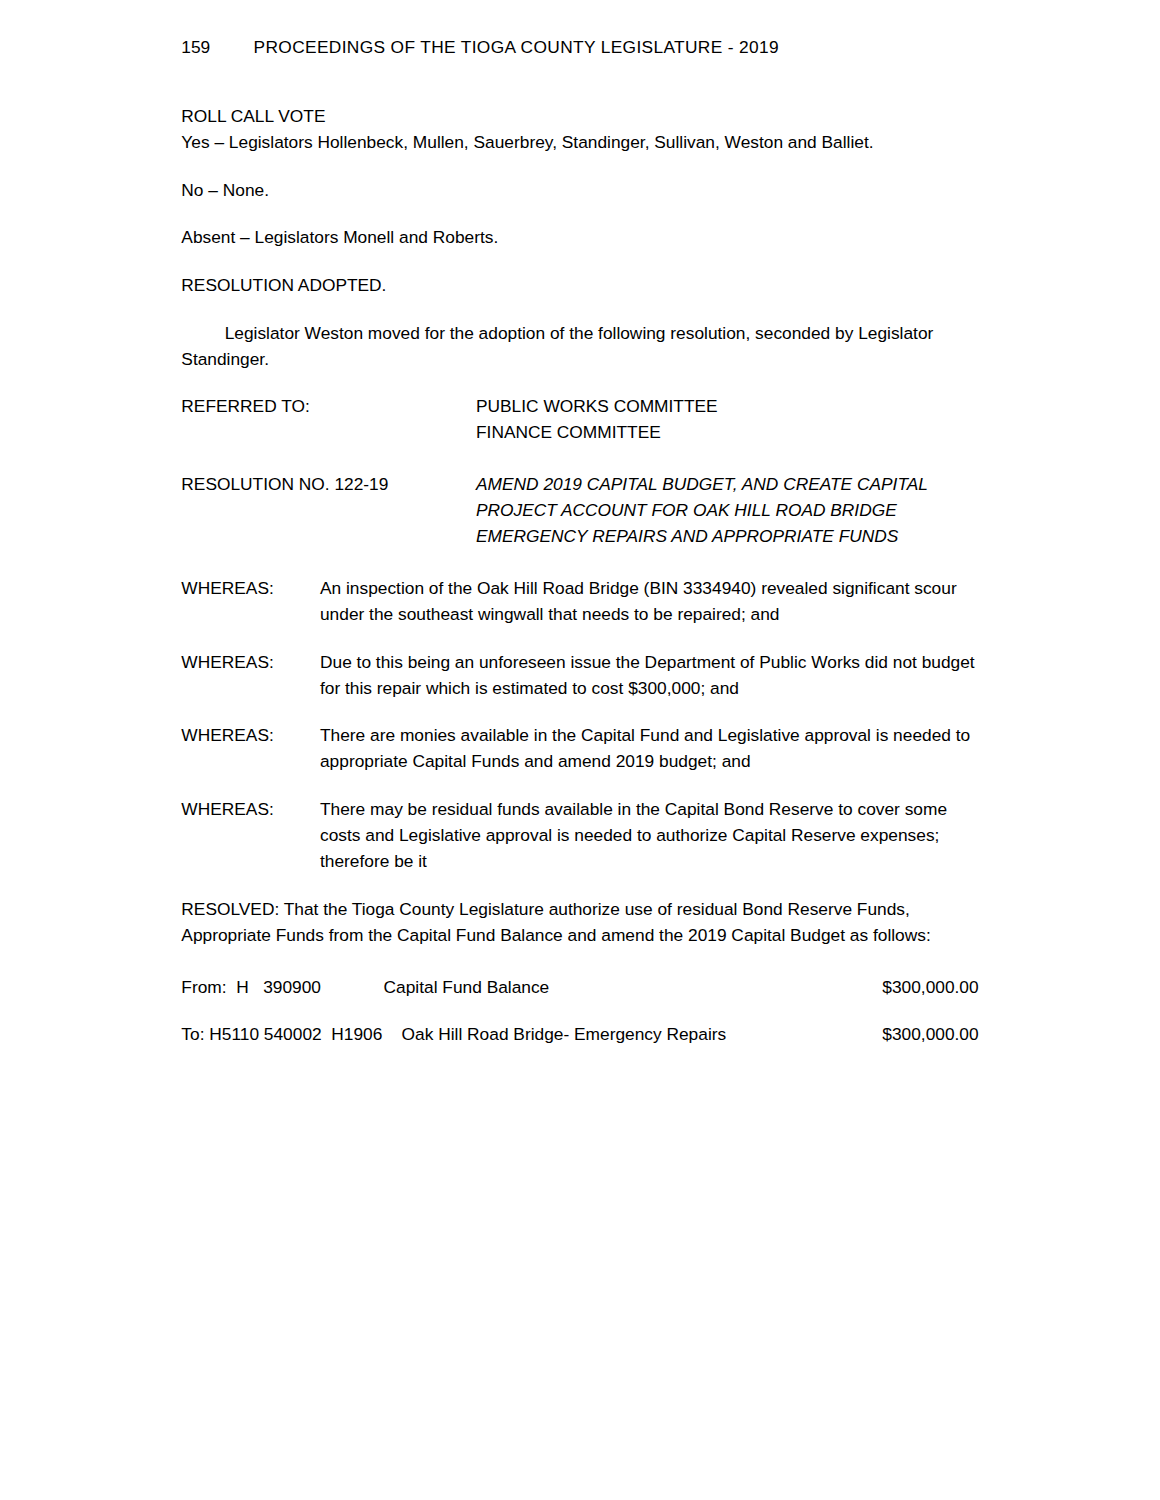159 PROCEEDINGS OF THE TIOGA COUNTY LEGISLATURE - 2019
ROLL CALL VOTE
Yes – Legislators Hollenbeck, Mullen, Sauerbrey, Standinger, Sullivan, Weston and Balliet.
No – None.
Absent – Legislators Monell and Roberts.
RESOLUTION ADOPTED.
Legislator Weston moved for the adoption of the following resolution, seconded by Legislator Standinger.
REFERRED TO:
PUBLIC WORKS COMMITTEE
FINANCE COMMITTEE
RESOLUTION NO. 122-19
AMEND 2019 CAPITAL BUDGET, AND CREATE CAPITAL PROJECT ACCOUNT FOR OAK HILL ROAD BRIDGE EMERGENCY REPAIRS AND APPROPRIATE FUNDS
WHEREAS:
An inspection of the Oak Hill Road Bridge (BIN 3334940) revealed significant scour under the southeast wingwall that needs to be repaired; and
WHEREAS:
Due to this being an unforeseen issue the Department of Public Works did not budget for this repair which is estimated to cost $300,000; and
WHEREAS:
There are monies available in the Capital Fund and Legislative approval is needed to appropriate Capital Funds and amend 2019 budget; and
WHEREAS:
There may be residual funds available in the Capital Bond Reserve to cover some costs and Legislative approval is needed to authorize Capital Reserve expenses; therefore be it
RESOLVED: That the Tioga County Legislature authorize use of residual Bond Reserve Funds, Appropriate Funds from the Capital Fund Balance and amend the 2019 Capital Budget as follows:
From: H 390900 Capital Fund Balance
$300,000.00
To: H5110 540002 H1906 Oak Hill Road Bridge- Emergency Repairs
$300,000.00